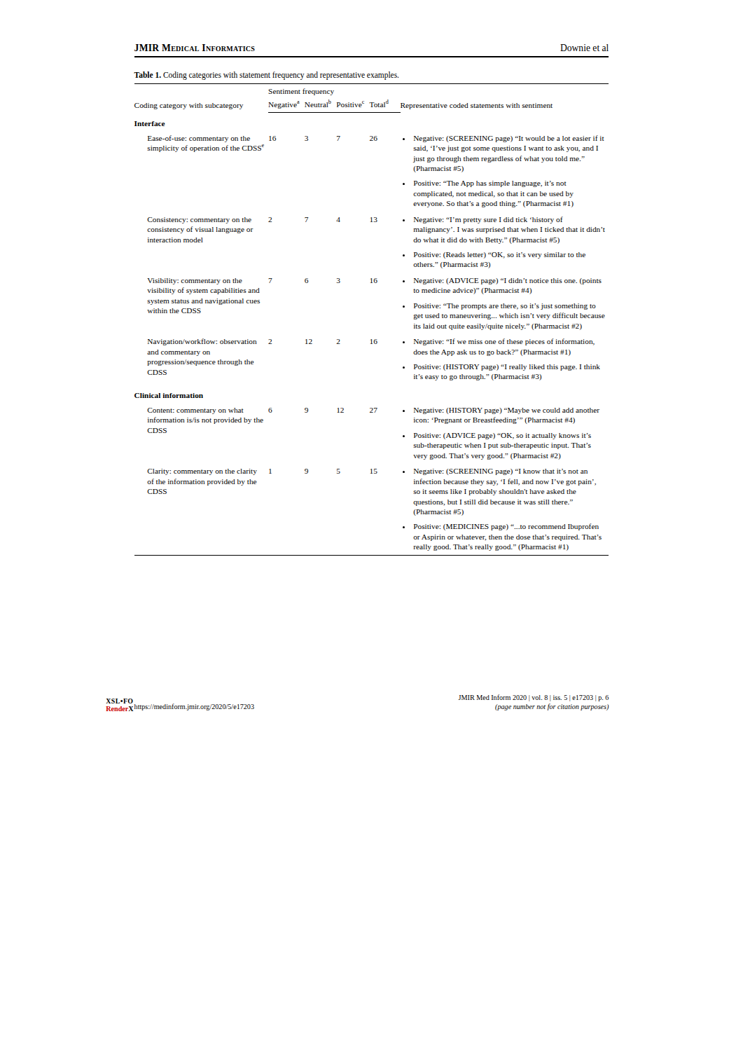JMIR Medical Informatics
Downie et al
Table 1. Coding categories with statement frequency and representative examples.
| Coding category with subcategory | Sentiment frequency | Representative coded statements with sentiment |
| --- | --- | --- |
| Negative a | Neutral b | Positive c | Total d |
| Interface |
| Ease-of-use: commentary on the simplicity of operation of the CDSS e | 16 | 3 | 7 | 26 | Negative: (SCREENING page) “It would be a lot easier if it said, ‘I’ve just got some questions I want to ask you, and I just go through them regardless of what you told me.” (Pharmacist #5) Positive: “The App has simple language, it’s not complicated, not medical, so that it can be used by everyone. So that’s a good thing.” (Pharmacist #1) |
| Consistency: commentary on the consistency of visual language or interaction model | 2 | 7 | 4 | 13 | Negative: “I’m pretty sure I did tick ‘history of malignancy’. I was surprised that when I ticked that it didn’t do what it did do with Betty.” (Pharmacist #5) Positive: (Reads letter) “OK, so it’s very similar to the others.” (Pharmacist #3) |
| Visibility: commentary on the visibility of system capabilities and system status and navigational cues within the CDSS | 7 | 6 | 3 | 16 | Negative: (ADVICE page) “I didn’t notice this one. (points to medicine advice)” (Pharmacist #4) Positive: “The prompts are there, so it’s just something to get used to maneuvering... which isn’t very difficult because its laid out quite easily/quite nicely.” (Pharmacist #2) |
| Navigation/workflow: observation and commentary on progression/sequence through the CDSS | 2 | 12 | 2 | 16 | Negative: “If we miss one of these pieces of information, does the App ask us to go back?” (Pharmacist #1) Positive: (HISTORY page) “I really liked this page. I think it’s easy to go through.” (Pharmacist #3) |
| Clinical information |
| Content: commentary on what information is/is not provided by the CDSS | 6 | 9 | 12 | 27 | Negative: (HISTORY page) “Maybe we could add another icon: ‘Pregnant or Breastfeeding’” (Pharmacist #4) Positive: (ADVICE page) “OK, so it actually knows it’s sub-therapeutic when I put sub-therapeutic input. That’s very good. That’s very good.” (Pharmacist #2) |
| Clarity: commentary on the clarity of the information provided by the CDSS | 1 | 9 | 5 | 15 | Negative: (SCREENING page) “I know that it’s not an infection because they say, ‘I fell, and now I’ve got pain’, so it seems like I probably shouldn't have asked the questions, but I still did because it was still there.” (Pharmacist #5) Positive: (MEDICINES page) “...to recommend Ibuprofen or Aspirin or whatever, then the dose that’s required. That’s really good. That’s really good.” (Pharmacist #1) |
XSL•FO
Render X
https://medinform.jmir.org/2020/5/e17203
JMIR Med Inform 2020 | vol. 8 | iss. 5 | e17203 | p. 6
(page number not for citation purposes)